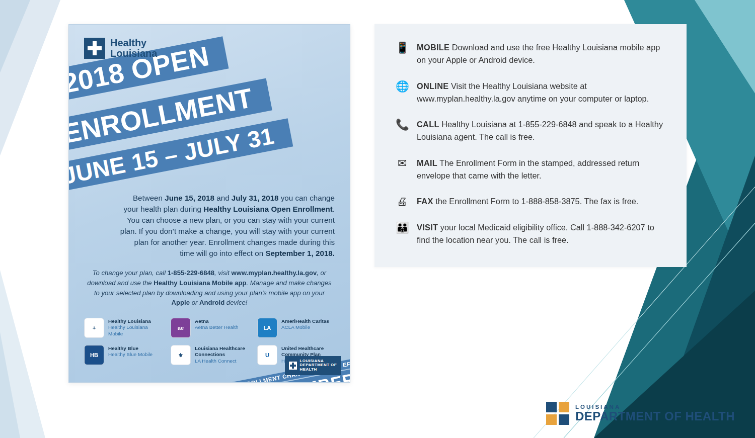Healthy Louisiana
2018 OPEN
ENROLLMENT
JUNE 15 – JULY 31
Between June 15, 2018 and July 31, 2018 you can change your health plan during Healthy Louisiana Open Enrollment. You can choose a new plan, or you can stay with your current plan. If you don’t make a change, you will stay with your current plan for another year. Enrollment changes made during this time will go into effect on September 1, 2018.
To change your plan, call 1-855-229-6848, visit www.myplan.healthy.la.gov, or download and use the Healthy Louisiana Mobile app. Manage and make changes to your selected plan by downloading and using your plan’s mobile app on your Apple or Android device!
+
Healthy Louisiana Healthy Louisiana Mobile
ae
Aetna Aetna Better Health
LA
AmeriHealth Caritas ACLA Mobile
HB
Healthy Blue Healthy Blue Mobile
⚜
Louisiana Healthcare Connections LA Health Connect
U
United Healthcare Community Plan Health4Me
ENROLLMENT CHANGES GO INTO EFFECT SEPTEMBER 1
LOUISIANA
DEPARTMENT OF
HEALTH
📱 MOBILE Download and use the free Healthy Louisiana mobile app on your Apple or Android device.
🌐 ONLINE Visit the Healthy Louisiana website at www.myplan.healthy.la.gov anytime on your computer or laptop.
📞 CALL Healthy Louisiana at 1-855-229-6848 and speak to a Healthy Louisiana agent. The call is free.
✉ MAIL The Enrollment Form in the stamped, addressed return envelope that came with the letter.
🖨 FAX the Enrollment Form to 1-888-858-3875. The fax is free.
👪 VISIT your local Medicaid eligibility office. Call 1-888-342-6207 to find the location near you. The call is free.
LOUISIANA DEPARTMENT OF HEALTH